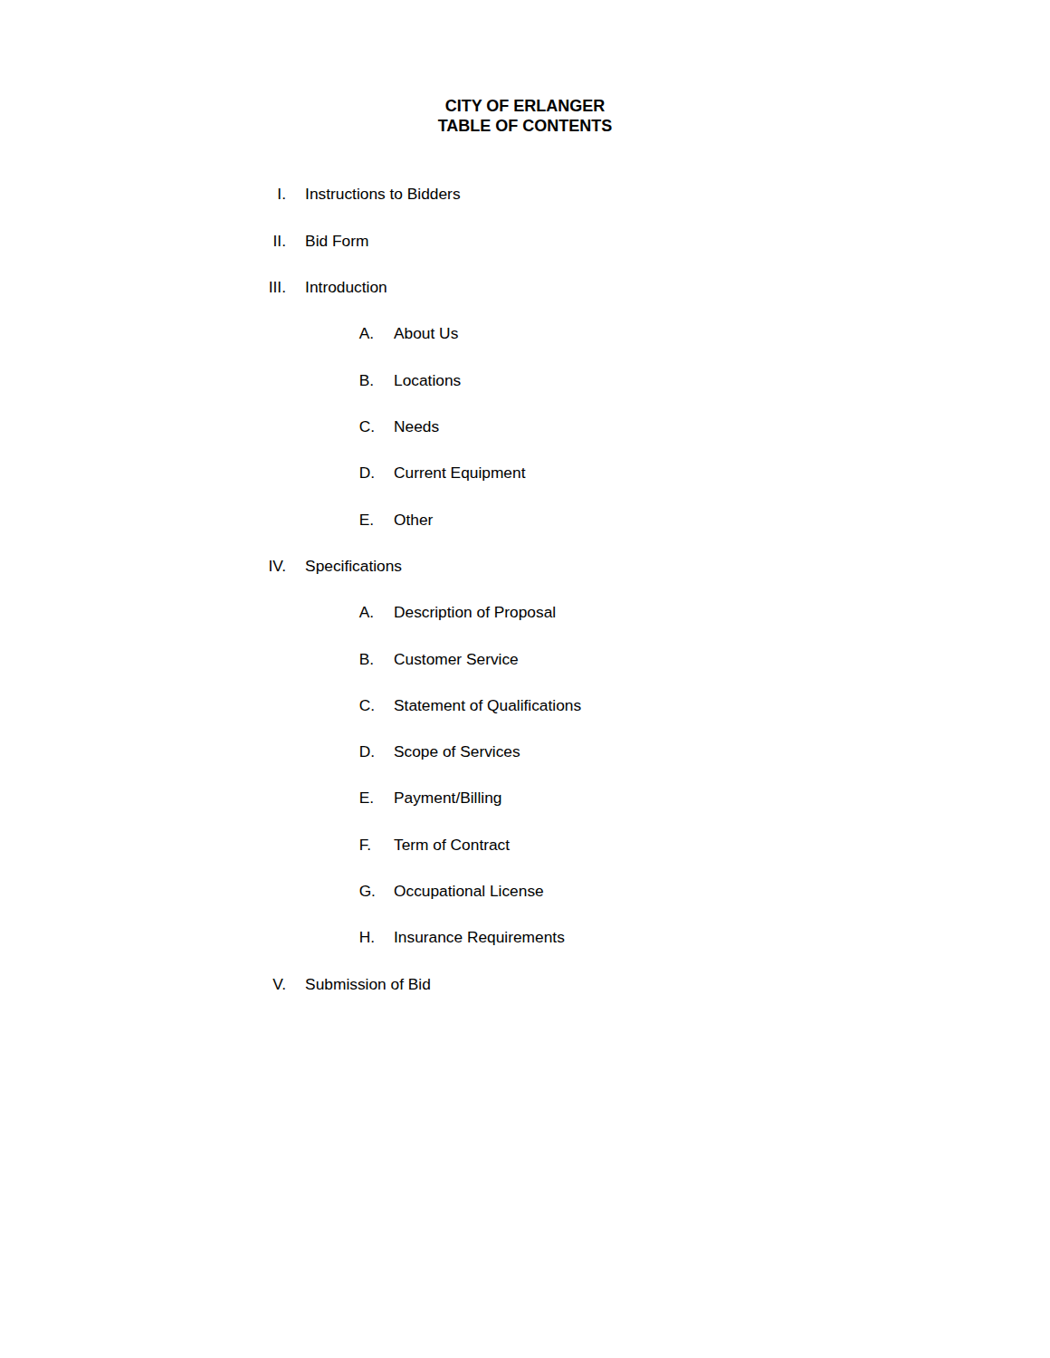CITY OF ERLANGER
TABLE OF CONTENTS
I. Instructions to Bidders
II. Bid Form
III.
Introduction
A. About Us
B. Locations
C. Needs
D. Current Equipment
E. Other
IV.
Specifications
A. Description of Proposal
B. Customer Service
C. Statement of Qualifications
D. Scope of Services
E. Payment/Billing
F. Term of Contract
G. Occupational License
H. Insurance Requirements
V. Submission of Bid